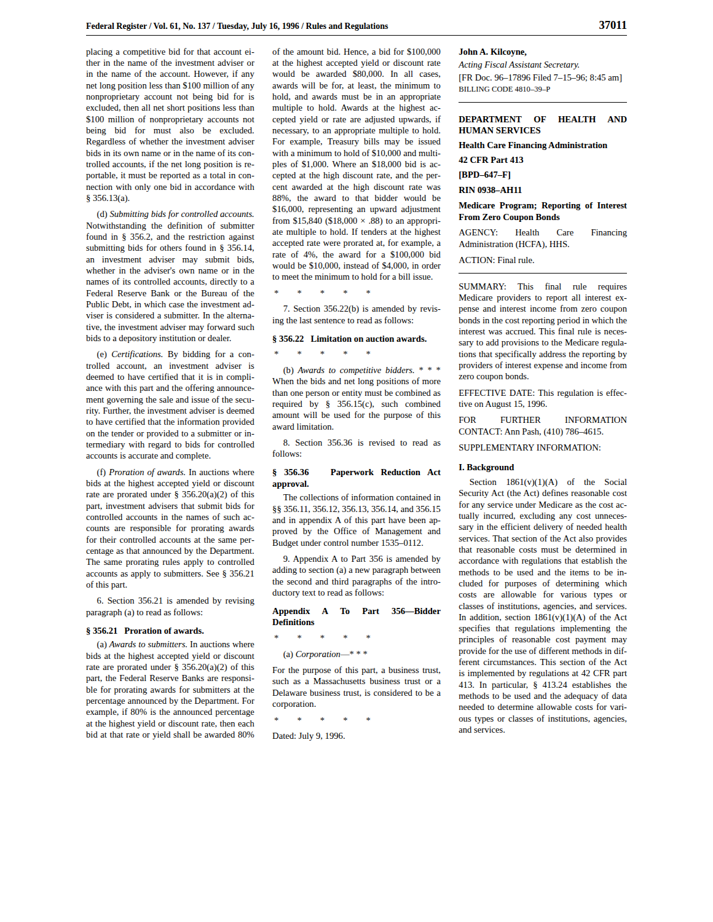Federal Register / Vol. 61, No. 137 / Tuesday, July 16, 1996 / Rules and Regulations
37011
placing a competitive bid for that account either in the name of the investment adviser or in the name of the account. However, if any net long position less than $100 million of any nonproprietary account not being bid for is excluded, then all net short positions less than $100 million of nonproprietary accounts not being bid for must also be excluded. Regardless of whether the investment adviser bids in its own name or in the name of its controlled accounts, if the net long position is reportable, it must be reported as a total in connection with only one bid in accordance with § 356.13(a).
(d) Submitting bids for controlled accounts. Notwithstanding the definition of submitter found in § 356.2, and the restriction against submitting bids for others found in § 356.14, an investment adviser may submit bids, whether in the adviser's own name or in the names of its controlled accounts, directly to a Federal Reserve Bank or the Bureau of the Public Debt, in which case the investment adviser is considered a submitter. In the alternative, the investment adviser may forward such bids to a depository institution or dealer.
(e) Certifications. By bidding for a controlled account, an investment adviser is deemed to have certified that it is in compliance with this part and the offering announcement governing the sale and issue of the security. Further, the investment adviser is deemed to have certified that the information provided on the tender or provided to a submitter or intermediary with regard to bids for controlled accounts is accurate and complete.
(f) Proration of awards. In auctions where bids at the highest accepted yield or discount rate are prorated under § 356.20(a)(2) of this part, investment advisers that submit bids for controlled accounts in the names of such accounts are responsible for prorating awards for their controlled accounts at the same percentage as that announced by the Department. The same prorating rules apply to controlled accounts as apply to submitters. See § 356.21 of this part.
6. Section 356.21 is amended by revising paragraph (a) to read as follows:
§ 356.21 Proration of awards.
(a) Awards to submitters. In auctions where bids at the highest accepted yield or discount rate are prorated under § 356.20(a)(2) of this part, the Federal Reserve Banks are responsible for prorating awards for submitters at the percentage announced by the Department. For example, if 80% is the announced percentage at the highest yield or discount rate, then each bid at that rate or yield shall be awarded 80% of the amount bid. Hence, a bid for $100,000 at the highest accepted yield or discount rate would be awarded $80,000. In all cases, awards will be for, at least, the minimum to hold, and awards must be in an appropriate multiple to hold. Awards at the highest accepted yield or rate are adjusted upwards, if necessary, to an appropriate multiple to hold. For example, Treasury bills may be issued with a minimum to hold of $10,000 and multiples of $1,000. Where an $18,000 bid is accepted at the high discount rate, and the percent awarded at the high discount rate was 88%, the award to that bidder would be $16,000, representing an upward adjustment from $15,840 ($18,000 × .88) to an appropriate multiple to hold. If tenders at the highest accepted rate were prorated at, for example, a rate of 4%, the award for a $100,000 bid would be $10,000, instead of $4,000, in order to meet the minimum to hold for a bill issue.
* * * * *
7. Section 356.22(b) is amended by revising the last sentence to read as follows:
§ 356.22 Limitation on auction awards.
* * * * *
(b) Awards to competitive bidders. * * * When the bids and net long positions of more than one person or entity must be combined as required by § 356.15(c), such combined amount will be used for the purpose of this award limitation.
8. Section 356.36 is revised to read as follows:
§ 356.36 Paperwork Reduction Act approval.
The collections of information contained in §§ 356.11, 356.12, 356.13, 356.14, and 356.15 and in appendix A of this part have been approved by the Office of Management and Budget under control number 1535–0112.
9. Appendix A to Part 356 is amended by adding to section (a) a new paragraph between the second and third paragraphs of the introductory text to read as follows:
Appendix A To Part 356—Bidder Definitions
* * * * *
(a) Corporation—* * *
For the purpose of this part, a business trust, such as a Massachusetts business trust or a Delaware business trust, is considered to be a corporation.
* * * * *
Dated: July 9, 1996.
John A. Kilcoyne,
Acting Fiscal Assistant Secretary.
[FR Doc. 96–17896 Filed 7–15–96; 8:45 am]
BILLING CODE 4810–39–P
DEPARTMENT OF HEALTH AND HUMAN SERVICES
Health Care Financing Administration
42 CFR Part 413
[BPD–647–F]
RIN 0938–AH11
Medicare Program; Reporting of Interest From Zero Coupon Bonds
AGENCY: Health Care Financing Administration (HCFA), HHS.
ACTION: Final rule.
SUMMARY: This final rule requires Medicare providers to report all interest expense and interest income from zero coupon bonds in the cost reporting period in which the interest was accrued. This final rule is necessary to add provisions to the Medicare regulations that specifically address the reporting by providers of interest expense and income from zero coupon bonds.
EFFECTIVE DATE: This regulation is effective on August 15, 1996.
FOR FURTHER INFORMATION CONTACT: Ann Pash, (410) 786–4615.
SUPPLEMENTARY INFORMATION:
I. Background
Section 1861(v)(1)(A) of the Social Security Act (the Act) defines reasonable cost for any service under Medicare as the cost actually incurred, excluding any cost unnecessary in the efficient delivery of needed health services. That section of the Act also provides that reasonable costs must be determined in accordance with regulations that establish the methods to be used and the items to be included for purposes of determining which costs are allowable for various types or classes of institutions, agencies, and services. In addition, section 1861(v)(1)(A) of the Act specifies that regulations implementing the principles of reasonable cost payment may provide for the use of different methods in different circumstances. This section of the Act is implemented by regulations at 42 CFR part 413. In particular, § 413.24 establishes the methods to be used and the adequacy of data needed to determine allowable costs for various types or classes of institutions, agencies, and services.